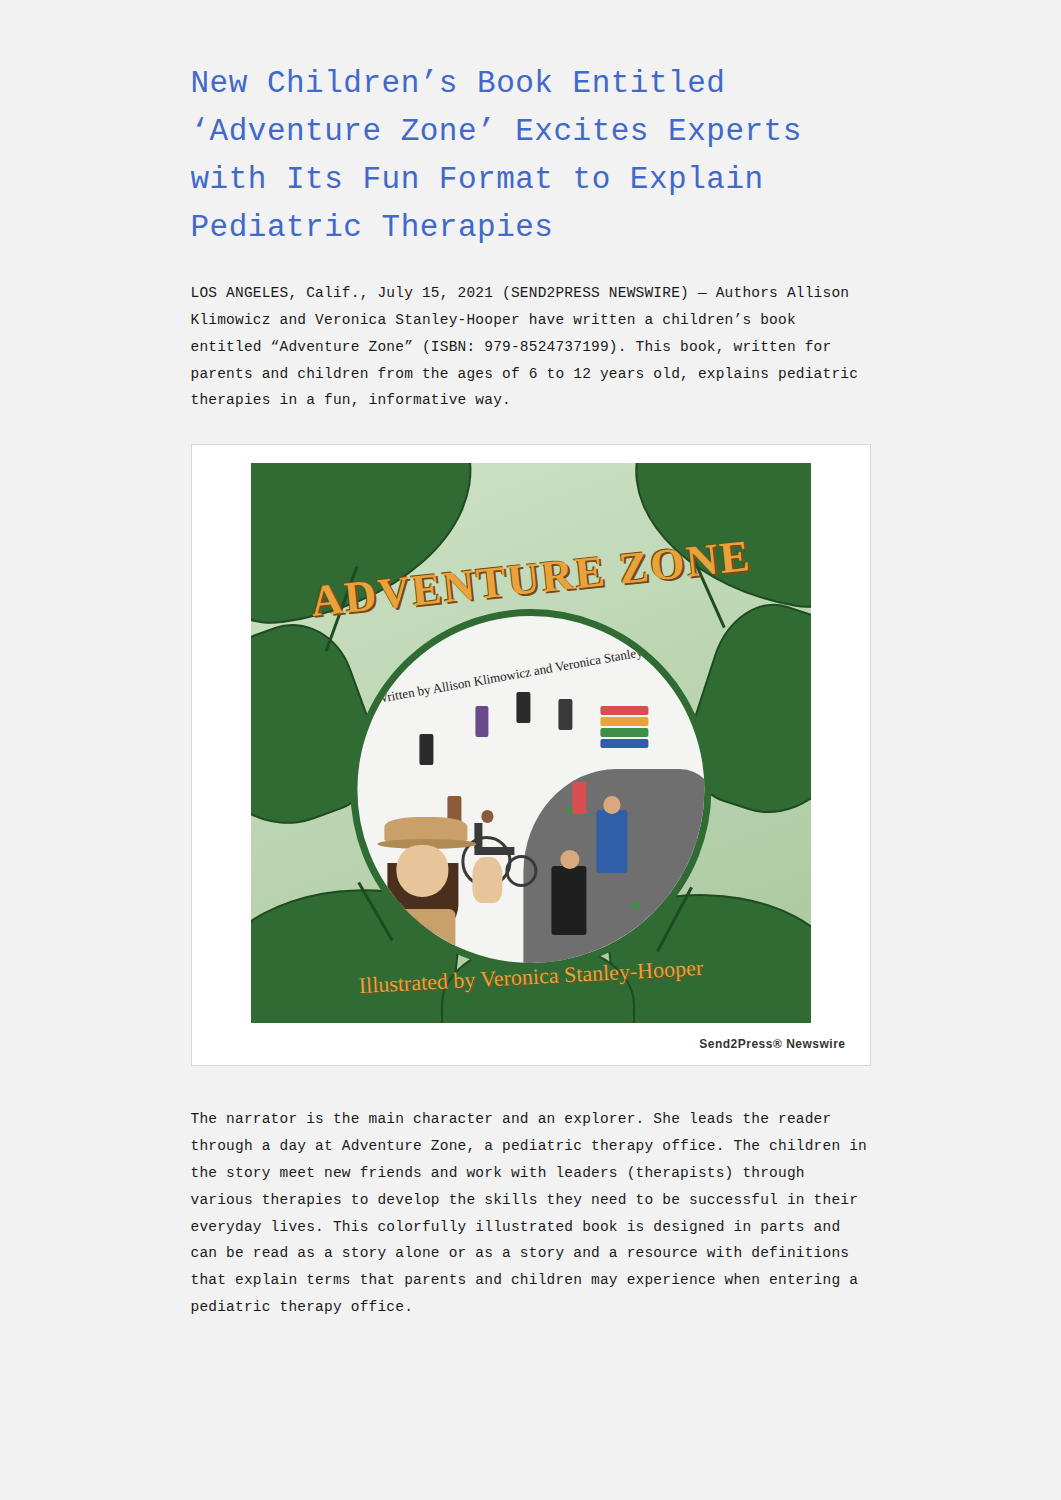New Children’s Book Entitled ‘Adventure Zone’ Excites Experts with Its Fun Format to Explain Pediatric Therapies
LOS ANGELES, Calif., July 15, 2021 (SEND2PRESS NEWSWIRE) — Authors Allison Klimowicz and Veronica Stanley-Hooper have written a children’s book entitled “Adventure Zone” (ISBN: 979-8524737199). This book, written for parents and children from the ages of 6 to 12 years old, explains pediatric therapies in a fun, informative way.
ADVENTURE ZONE
Written by Allison Klimowicz and Veronica Stanley-Hooper
Illustrated by Veronica Stanley-Hooper
Send2Press® Newswire
The narrator is the main character and an explorer. She leads the reader through a day at Adventure Zone, a pediatric therapy office. The children in the story meet new friends and work with leaders (therapists) through various therapies to develop the skills they need to be successful in their everyday lives. This colorfully illustrated book is designed in parts and can be read as a story alone or as a story and a resource with definitions that explain terms that parents and children may experience when entering a pediatric therapy office.